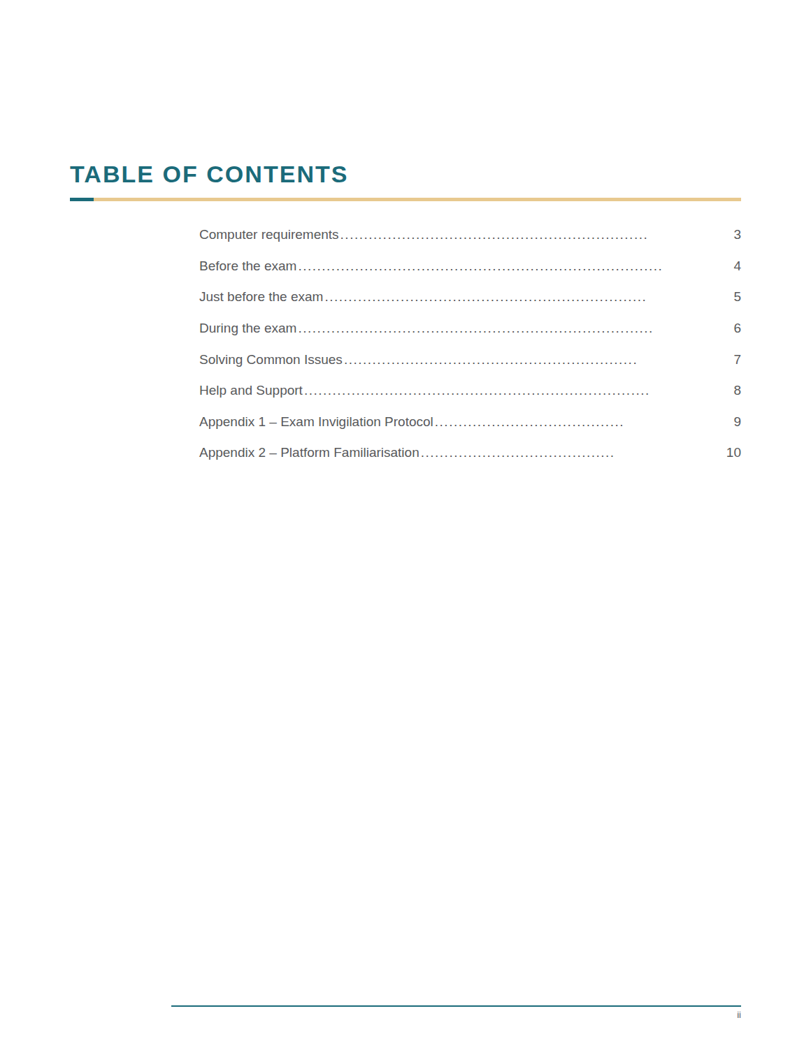Table of Contents
Computer requirements................................................................. 3
Before the exam............................................................................. 4
Just before the exam.................................................................... 5
During the exam........................................................................... 6
Solving Common Issues.............................................................. 7
Help and Support......................................................................... 8
Appendix 1 – Exam Invigilation Protocol........................................ 9
Appendix 2 – Platform Familiarisation......................................... 10
ii